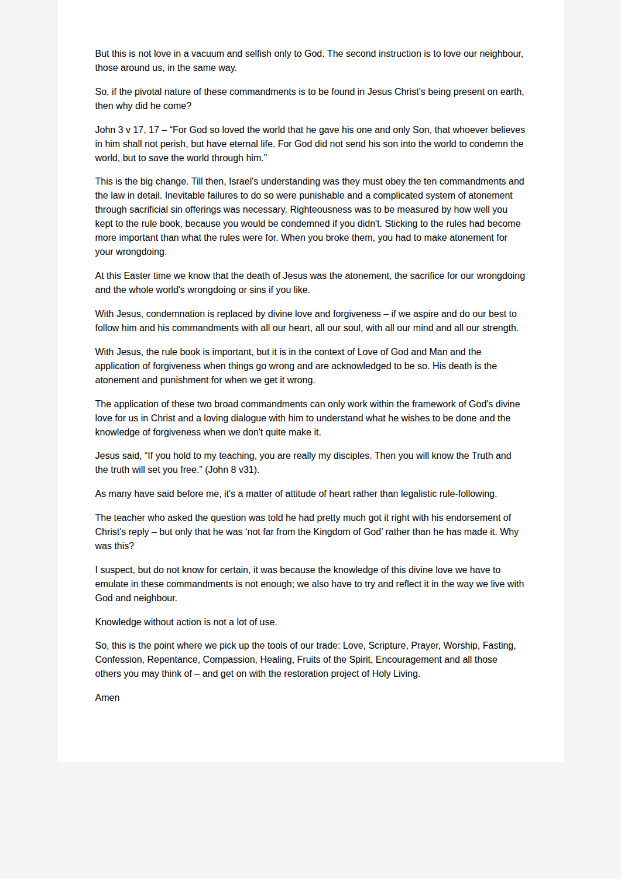But this is not love in a vacuum and selfish only to God. The second instruction is to love our neighbour, those around us, in the same way.
So, if the pivotal nature of these commandments is to be found in Jesus Christ's being present on earth, then why did he come?
John 3 v 17, 17 – “For God so loved the world that he gave his one and only Son, that whoever believes in him shall not perish, but have eternal life. For God did not send his son into the world to condemn the world, but to save the world through him.”
This is the big change. Till then, Israel's understanding was they must obey the ten commandments and the law in detail. Inevitable failures to do so were punishable and a complicated system of atonement through sacrificial sin offerings was necessary. Righteousness was to be measured by how well you kept to the rule book, because you would be condemned if you didn't. Sticking to the rules had become more important than what the rules were for. When you broke them, you had to make atonement for your wrongdoing.
At this Easter time we know that the death of Jesus was the atonement, the sacrifice for our wrongdoing and the whole world's wrongdoing or sins if you like.
With Jesus, condemnation is replaced by divine love and forgiveness – if we aspire and do our best to follow him and his commandments with all our heart, all our soul, with all our mind and all our strength.
With Jesus, the rule book is important, but it is in the context of Love of God and Man and the application of forgiveness when things go wrong and are acknowledged to be so. His death is the atonement and punishment for when we get it wrong.
The application of these two broad commandments can only work within the framework of God's divine love for us in Christ and a loving dialogue with him to understand what he wishes to be done and the knowledge of forgiveness when we don't quite make it.
Jesus said, “If you hold to my teaching, you are really my disciples. Then you will know the Truth and the truth will set you free.” (John 8 v31).
As many have said before me, it's a matter of attitude of heart rather than legalistic rule-following.
The teacher who asked the question was told he had pretty much got it right with his endorsement of Christ's reply – but only that he was ‘not far from the Kingdom of God’ rather than he has made it. Why was this?
I suspect, but do not know for certain, it was because the knowledge of this divine love we have to emulate in these commandments is not enough; we also have to try and reflect it in the way we live with God and neighbour.
Knowledge without action is not a lot of use.
So, this is the point where we pick up the tools of our trade: Love, Scripture, Prayer, Worship, Fasting, Confession, Repentance, Compassion, Healing, Fruits of the Spirit, Encouragement and all those others you may think of – and get on with the restoration project of Holy Living.
Amen